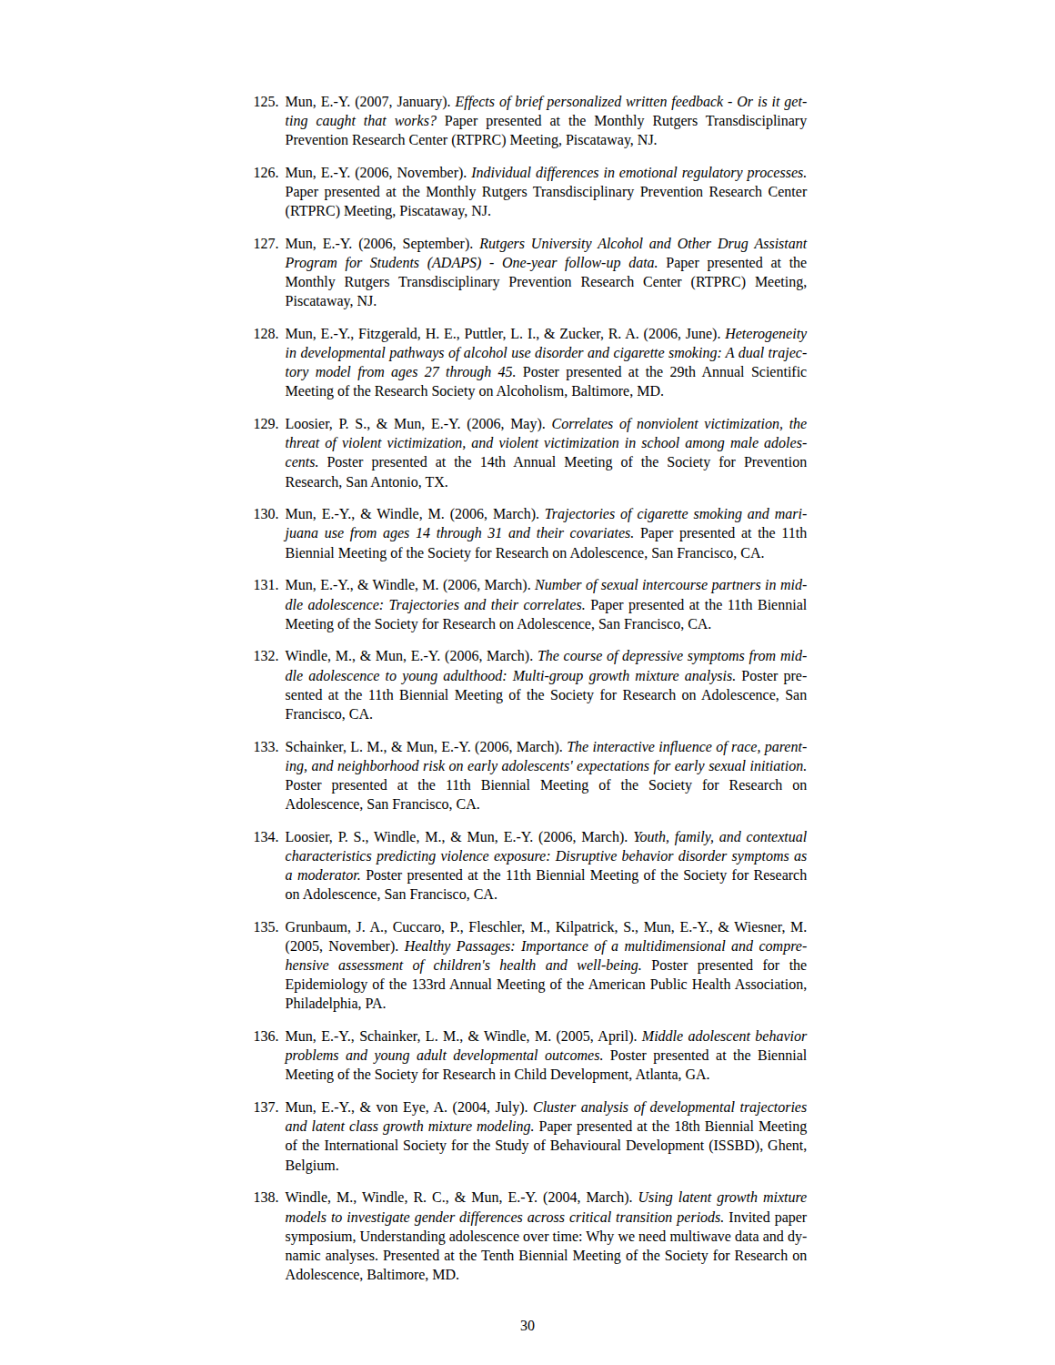125. Mun, E.-Y. (2007, January). Effects of brief personalized written feedback - Or is it getting caught that works? Paper presented at the Monthly Rutgers Transdisciplinary Prevention Research Center (RTPRC) Meeting, Piscataway, NJ.
126. Mun, E.-Y. (2006, November). Individual differences in emotional regulatory processes. Paper presented at the Monthly Rutgers Transdisciplinary Prevention Research Center (RTPRC) Meeting, Piscataway, NJ.
127. Mun, E.-Y. (2006, September). Rutgers University Alcohol and Other Drug Assistant Program for Students (ADAPS) - One-year follow-up data. Paper presented at the Monthly Rutgers Transdisciplinary Prevention Research Center (RTPRC) Meeting, Piscataway, NJ.
128. Mun, E.-Y., Fitzgerald, H. E., Puttler, L. I., & Zucker, R. A. (2006, June). Heterogeneity in developmental pathways of alcohol use disorder and cigarette smoking: A dual trajectory model from ages 27 through 45. Poster presented at the 29th Annual Scientific Meeting of the Research Society on Alcoholism, Baltimore, MD.
129. Loosier, P. S., & Mun, E.-Y. (2006, May). Correlates of nonviolent victimization, the threat of violent victimization, and violent victimization in school among male adolescents. Poster presented at the 14th Annual Meeting of the Society for Prevention Research, San Antonio, TX.
130. Mun, E.-Y., & Windle, M. (2006, March). Trajectories of cigarette smoking and marijuana use from ages 14 through 31 and their covariates. Paper presented at the 11th Biennial Meeting of the Society for Research on Adolescence, San Francisco, CA.
131. Mun, E.-Y., & Windle, M. (2006, March). Number of sexual intercourse partners in middle adolescence: Trajectories and their correlates. Paper presented at the 11th Biennial Meeting of the Society for Research on Adolescence, San Francisco, CA.
132. Windle, M., & Mun, E.-Y. (2006, March). The course of depressive symptoms from middle adolescence to young adulthood: Multi-group growth mixture analysis. Poster presented at the 11th Biennial Meeting of the Society for Research on Adolescence, San Francisco, CA.
133. Schainker, L. M., & Mun, E.-Y. (2006, March). The interactive influence of race, parenting, and neighborhood risk on early adolescents' expectations for early sexual initiation. Poster presented at the 11th Biennial Meeting of the Society for Research on Adolescence, San Francisco, CA.
134. Loosier, P. S., Windle, M., & Mun, E.-Y. (2006, March). Youth, family, and contextual characteristics predicting violence exposure: Disruptive behavior disorder symptoms as a moderator. Poster presented at the 11th Biennial Meeting of the Society for Research on Adolescence, San Francisco, CA.
135. Grunbaum, J. A., Cuccaro, P., Fleschler, M., Kilpatrick, S., Mun, E.-Y., & Wiesner, M. (2005, November). Healthy Passages: Importance of a multidimensional and comprehensive assessment of children's health and well-being. Poster presented for the Epidemiology of the 133rd Annual Meeting of the American Public Health Association, Philadelphia, PA.
136. Mun, E.-Y., Schainker, L. M., & Windle, M. (2005, April). Middle adolescent behavior problems and young adult developmental outcomes. Poster presented at the Biennial Meeting of the Society for Research in Child Development, Atlanta, GA.
137. Mun, E.-Y., & von Eye, A. (2004, July). Cluster analysis of developmental trajectories and latent class growth mixture modeling. Paper presented at the 18th Biennial Meeting of the International Society for the Study of Behavioural Development (ISSBD), Ghent, Belgium.
138. Windle, M., Windle, R. C., & Mun, E.-Y. (2004, March). Using latent growth mixture models to investigate gender differences across critical transition periods. Invited paper symposium, Understanding adolescence over time: Why we need multiwave data and dynamic analyses. Presented at the Tenth Biennial Meeting of the Society for Research on Adolescence, Baltimore, MD.
30